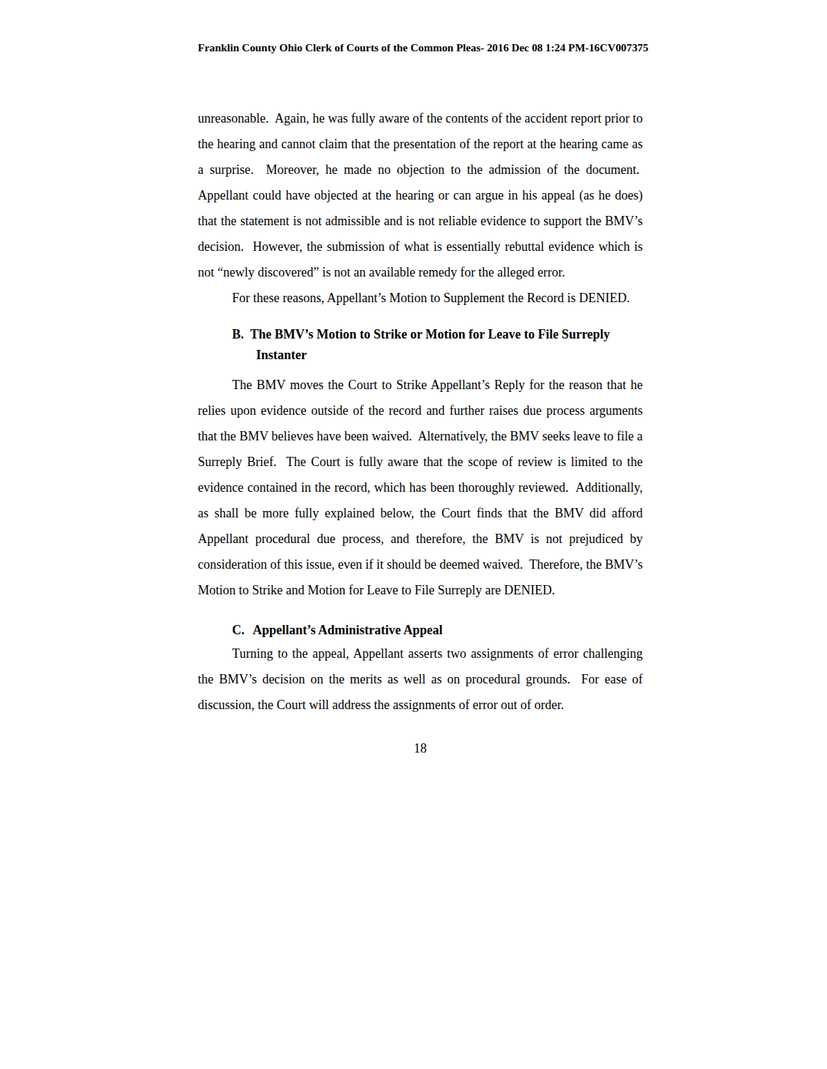Franklin County Ohio Clerk of Courts of the Common Pleas- 2016 Dec 08 1:24 PM-16CV007375
unreasonable. Again, he was fully aware of the contents of the accident report prior to the hearing and cannot claim that the presentation of the report at the hearing came as a surprise. Moreover, he made no objection to the admission of the document. Appellant could have objected at the hearing or can argue in his appeal (as he does) that the statement is not admissible and is not reliable evidence to support the BMV’s decision. However, the submission of what is essentially rebuttal evidence which is not “newly discovered” is not an available remedy for the alleged error.
For these reasons, Appellant’s Motion to Supplement the Record is DENIED.
B. The BMV’s Motion to Strike or Motion for Leave to File Surreply Instanter
The BMV moves the Court to Strike Appellant’s Reply for the reason that he relies upon evidence outside of the record and further raises due process arguments that the BMV believes have been waived. Alternatively, the BMV seeks leave to file a Surreply Brief. The Court is fully aware that the scope of review is limited to the evidence contained in the record, which has been thoroughly reviewed. Additionally, as shall be more fully explained below, the Court finds that the BMV did afford Appellant procedural due process, and therefore, the BMV is not prejudiced by consideration of this issue, even if it should be deemed waived. Therefore, the BMV’s Motion to Strike and Motion for Leave to File Surreply are DENIED.
C. Appellant’s Administrative Appeal
Turning to the appeal, Appellant asserts two assignments of error challenging the BMV’s decision on the merits as well as on procedural grounds. For ease of discussion, the Court will address the assignments of error out of order.
18